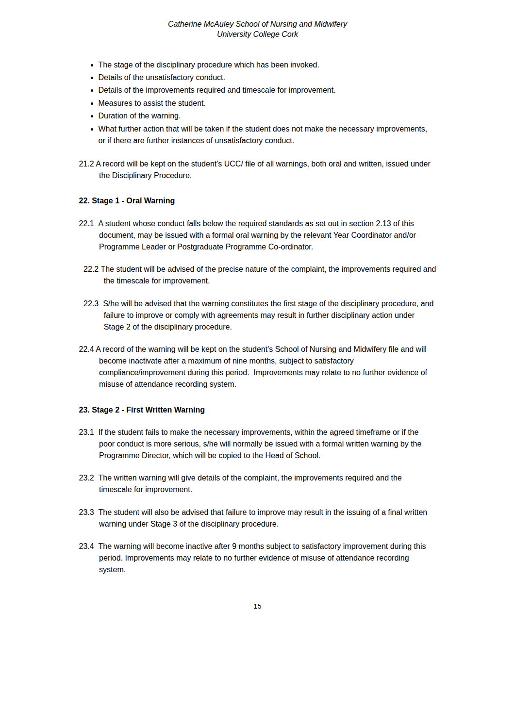Catherine McAuley School of Nursing and Midwifery
University College Cork
The stage of the disciplinary procedure which has been invoked.
Details of the unsatisfactory conduct.
Details of the improvements required and timescale for improvement.
Measures to assist the student.
Duration of the warning.
What further action that will be taken if the student does not make the necessary improvements, or if there are further instances of unsatisfactory conduct.
21.2 A record will be kept on the student's UCC/ file of all warnings, both oral and written, issued under the Disciplinary Procedure.
22. Stage 1 - Oral Warning
22.1 A student whose conduct falls below the required standards as set out in section 2.13 of this document, may be issued with a formal oral warning by the relevant Year Coordinator and/or Programme Leader or Postgraduate Programme Co-ordinator.
22.2 The student will be advised of the precise nature of the complaint, the improvements required and the timescale for improvement.
22.3 S/he will be advised that the warning constitutes the first stage of the disciplinary procedure, and failure to improve or comply with agreements may result in further disciplinary action under Stage 2 of the disciplinary procedure.
22.4 A record of the warning will be kept on the student's School of Nursing and Midwifery file and will become inactivate after a maximum of nine months, subject to satisfactory compliance/improvement during this period. Improvements may relate to no further evidence of misuse of attendance recording system.
23. Stage 2 - First Written Warning
23.1 If the student fails to make the necessary improvements, within the agreed timeframe or if the poor conduct is more serious, s/he will normally be issued with a formal written warning by the Programme Director, which will be copied to the Head of School.
23.2 The written warning will give details of the complaint, the improvements required and the timescale for improvement.
23.3 The student will also be advised that failure to improve may result in the issuing of a final written warning under Stage 3 of the disciplinary procedure.
23.4 The warning will become inactive after 9 months subject to satisfactory improvement during this period. Improvements may relate to no further evidence of misuse of attendance recording system.
15